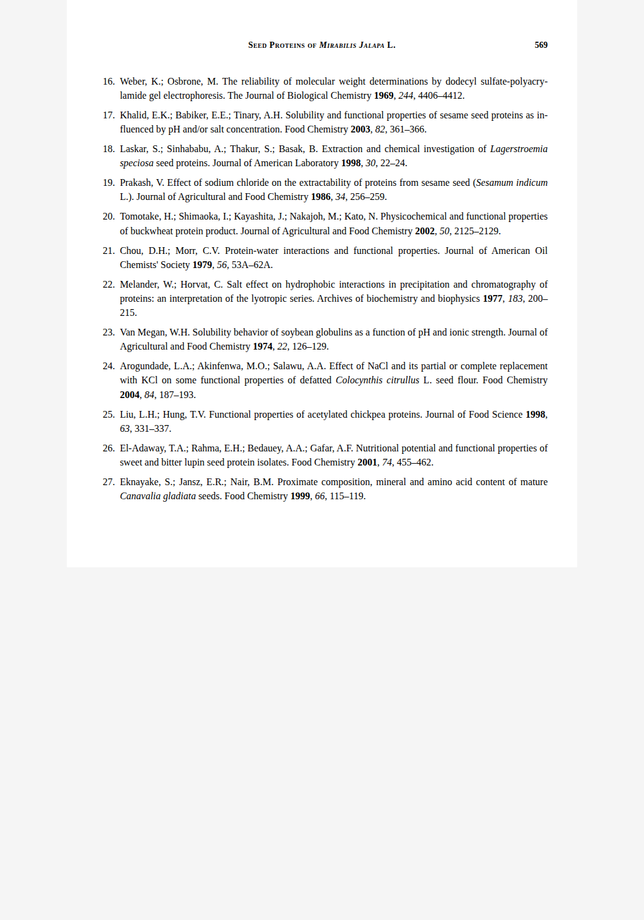Seed Proteins of Mirabilis Jalapa L. 569
Weber, K.; Osbrone, M. The reliability of molecular weight determinations by dodecyl sulfate-polyacrylamide gel electrophoresis. The Journal of Biological Chemistry 1969, 244, 4406–4412.
Khalid, E.K.; Babiker, E.E.; Tinary, A.H. Solubility and functional properties of sesame seed proteins as influenced by pH and/or salt concentration. Food Chemistry 2003, 82, 361–366.
Laskar, S.; Sinhababu, A.; Thakur, S.; Basak, B. Extraction and chemical investigation of Lagerstroemia speciosa seed proteins. Journal of American Laboratory 1998, 30, 22–24.
Prakash, V. Effect of sodium chloride on the extractability of proteins from sesame seed (Sesamum indicum L.). Journal of Agricultural and Food Chemistry 1986, 34, 256–259.
Tomotake, H.; Shimaoka, I.; Kayashita, J.; Nakajoh, M.; Kato, N. Physicochemical and functional properties of buckwheat protein product. Journal of Agricultural and Food Chemistry 2002, 50, 2125–2129.
Chou, D.H.; Morr, C.V. Protein-water interactions and functional properties. Journal of American Oil Chemists' Society 1979, 56, 53A–62A.
Melander, W.; Horvat, C. Salt effect on hydrophobic interactions in precipitation and chromatography of proteins: an interpretation of the lyotropic series. Archives of biochemistry and biophysics 1977, 183, 200–215.
Van Megan, W.H. Solubility behavior of soybean globulins as a function of pH and ionic strength. Journal of Agricultural and Food Chemistry 1974, 22, 126–129.
Arogundade, L.A.; Akinfenwa, M.O.; Salawu, A.A. Effect of NaCl and its partial or complete replacement with KCl on some functional properties of defatted Colocynthis citrullus L. seed flour. Food Chemistry 2004, 84, 187–193.
Liu, L.H.; Hung, T.V. Functional properties of acetylated chickpea proteins. Journal of Food Science 1998, 63, 331–337.
El-Adaway, T.A.; Rahma, E.H.; Bedauey, A.A.; Gafar, A.F. Nutritional potential and functional properties of sweet and bitter lupin seed protein isolates. Food Chemistry 2001, 74, 455–462.
Eknayake, S.; Jansz, E.R.; Nair, B.M. Proximate composition, mineral and amino acid content of mature Canavalia gladiata seeds. Food Chemistry 1999, 66, 115–119.